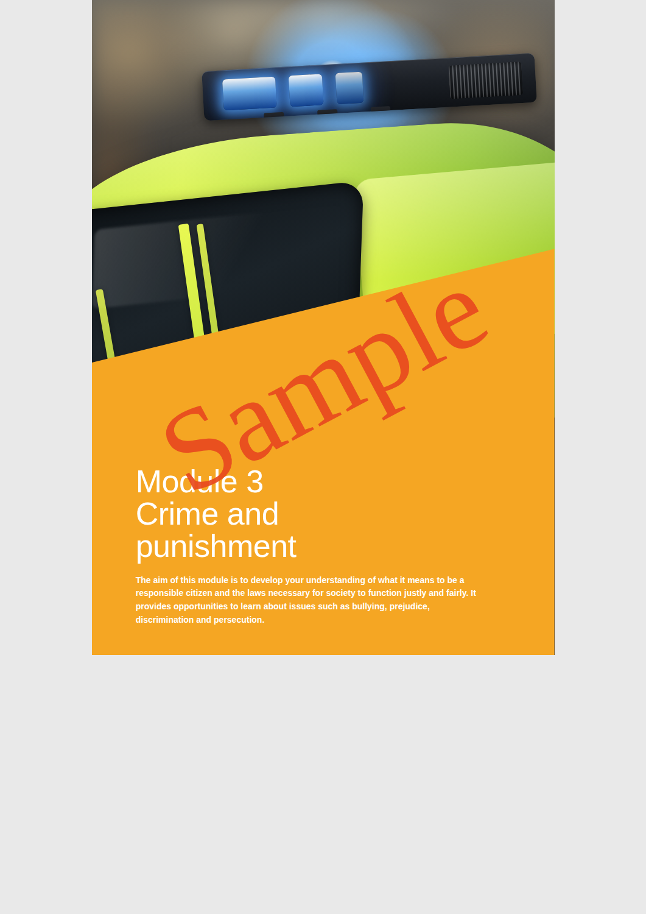Module 3 Crime and punishment
The aim of this module is to develop your understanding of what it means to be a responsible citizen and the laws necessary for society to function justly and fairly. It provides opportunities to learn about issues such as bullying, prejudice, discrimination and persecution.
Sample